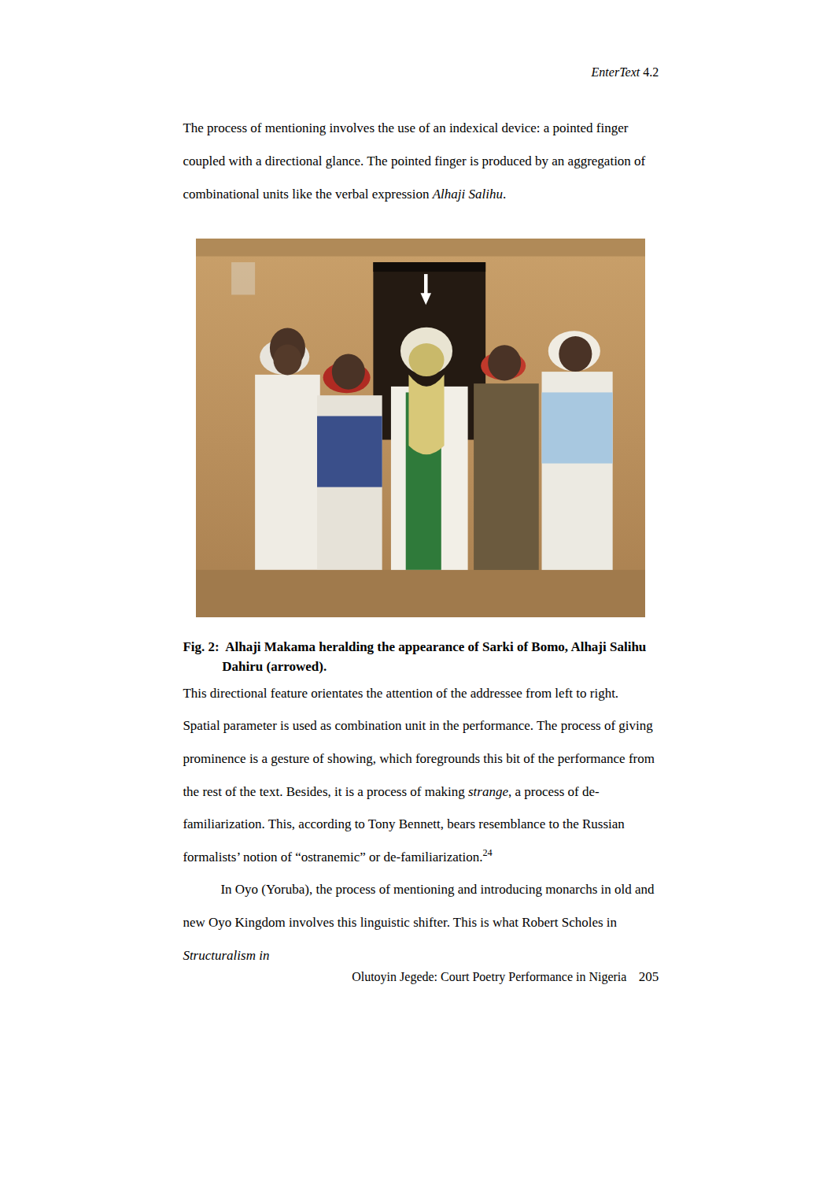EnterText 4.2
The process of mentioning involves the use of an indexical device: a pointed finger coupled with a directional glance. The pointed finger is produced by an aggregation of combinational units like the verbal expression Alhaji Salihu.
Fig. 2: Alhaji Makama heralding the appearance of Sarki of Bomo, Alhaji SalihuDahiru (arrowed).
This directional feature orientates the attention of the addressee from left to right. Spatial parameter is used as combination unit in the performance. The process of giving prominence is a gesture of showing, which foregrounds this bit of the performance from the rest of the text. Besides, it is a process of making strange, a process of de-familiarization. This, according to Tony Bennett, bears resemblance to the Russian formalists’ notion of “ostranemic” or de-familiarization.24
In Oyo (Yoruba), the process of mentioning and introducing monarchs in old and new Oyo Kingdom involves this linguistic shifter. This is what Robert Scholes in Structuralism in
Olutoyin Jegede: Court Poetry Performance in Nigeria205